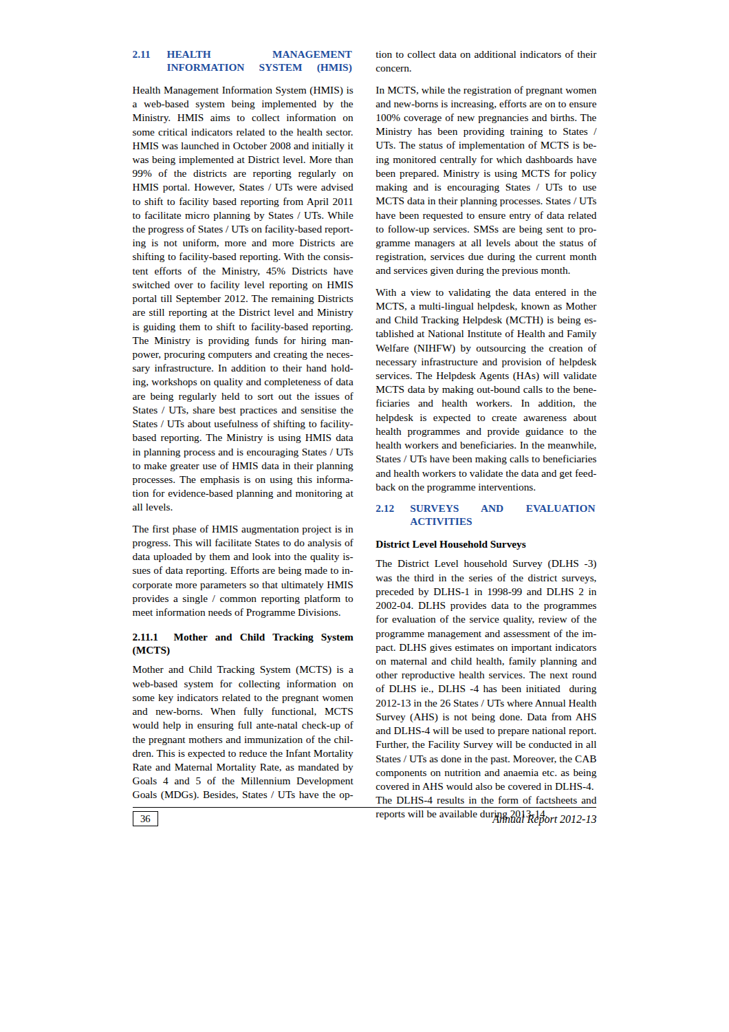2.11 HEALTH MANAGEMENTINFORMATION SYSTEM (HMIS)
Health Management Information System (HMIS) is a web-based system being implemented by the Ministry. HMIS aims to collect information on some critical indicators related to the health sector. HMIS was launched in October 2008 and initially it was being implemented at District level. More than 99% of the districts are reporting regularly on HMIS portal. However, States / UTs were advised to shift to facility based reporting from April 2011 to facilitate micro planning by States / UTs. While the progress of States / UTs on facility-based reporting is not uniform, more and more Districts are shifting to facility-based reporting. With the consistent efforts of the Ministry, 45% Districts have switched over to facility level reporting on HMIS portal till September 2012. The remaining Districts are still reporting at the District level and Ministry is guiding them to shift to facility-based reporting. The Ministry is providing funds for hiring manpower, procuring computers and creating the necessary infrastructure. In addition to their hand holding, workshops on quality and completeness of data are being regularly held to sort out the issues of States / UTs, share best practices and sensitise the States / UTs about usefulness of shifting to facility-based reporting. The Ministry is using HMIS data in planning process and is encouraging States / UTs to make greater use of HMIS data in their planning processes. The emphasis is on using this information for evidence-based planning and monitoring at all levels.
The first phase of HMIS augmentation project is in progress. This will facilitate States to do analysis of data uploaded by them and look into the quality issues of data reporting. Efforts are being made to incorporate more parameters so that ultimately HMIS provides a single / common reporting platform to meet information needs of Programme Divisions.
2.11.1 Mother and Child Tracking System (MCTS)
Mother and Child Tracking System (MCTS) is a web-based system for collecting information on some key indicators related to the pregnant women and new-borns. When fully functional, MCTS would help in ensuring full ante-natal check-up of the pregnant mothers and immunization of the children. This is expected to reduce the Infant Mortality Rate and Maternal Mortality Rate, as mandated by Goals 4 and 5 of the Millennium Development Goals (MDGs). Besides, States / UTs have the option to collect data on additional indicators of their concern.
In MCTS, while the registration of pregnant women and new-borns is increasing, efforts are on to ensure 100% coverage of new pregnancies and births. The Ministry has been providing training to States / UTs. The status of implementation of MCTS is being monitored centrally for which dashboards have been prepared. Ministry is using MCTS for policy making and is encouraging States / UTs to use MCTS data in their planning processes. States / UTs have been requested to ensure entry of data related to follow-up services. SMSs are being sent to programme managers at all levels about the status of registration, services due during the current month and services given during the previous month.
With a view to validating the data entered in the MCTS, a multi-lingual helpdesk, known as Mother and Child Tracking Helpdesk (MCTH) is being established at National Institute of Health and Family Welfare (NIHFW) by outsourcing the creation of necessary infrastructure and provision of helpdesk services. The Helpdesk Agents (HAs) will validate MCTS data by making out-bound calls to the beneficiaries and health workers. In addition, the helpdesk is expected to create awareness about health programmes and provide guidance to the health workers and beneficiaries. In the meanwhile, States / UTs have been making calls to beneficiaries and health workers to validate the data and get feedback on the programme interventions.
2.12 SURVEYS AND EVALUATIONACTIVITIES
District Level Household Surveys
The District Level household Survey (DLHS -3) was the third in the series of the district surveys, preceded by DLHS-1 in 1998-99 and DLHS 2 in 2002-04. DLHS provides data to the programmes for evaluation of the service quality, review of the programme management and assessment of the impact. DLHS gives estimates on important indicators on maternal and child health, family planning and other reproductive health services. The next round of DLHS ie., DLHS -4 has been initiated during 2012-13 in the 26 States / UTs where Annual Health Survey (AHS) is not being done. Data from AHS and DLHS-4 will be used to prepare national report. Further, the Facility Survey will be conducted in all States / UTs as done in the past. Moreover, the CAB components on nutrition and anaemia etc. as being covered in AHS would also be covered in DLHS-4. The DLHS-4 results in the form of factsheets and reports will be available during 2013-14.
36
Annual Report 2012-13